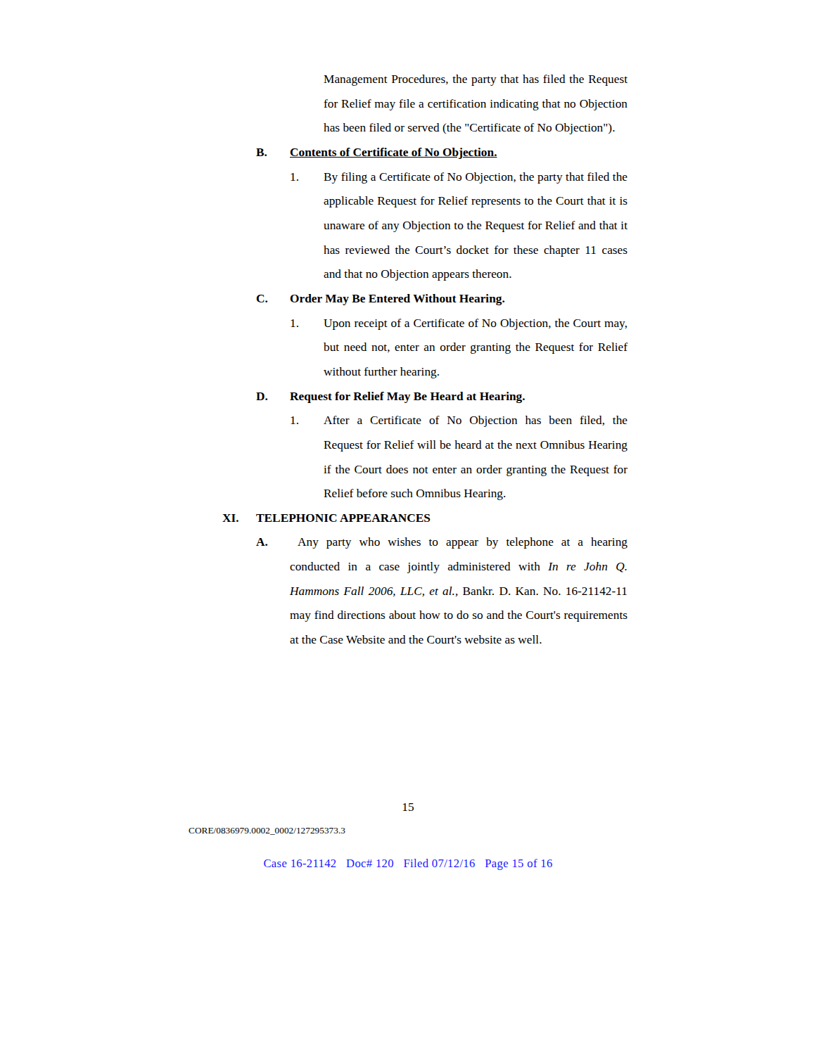Management Procedures, the party that has filed the Request for Relief may file a certification indicating that no Objection has been filed or served (the "Certificate of No Objection").
B. Contents of Certificate of No Objection.
1. By filing a Certificate of No Objection, the party that filed the applicable Request for Relief represents to the Court that it is unaware of any Objection to the Request for Relief and that it has reviewed the Court’s docket for these chapter 11 cases and that no Objection appears thereon.
C. Order May Be Entered Without Hearing.
1. Upon receipt of a Certificate of No Objection, the Court may, but need not, enter an order granting the Request for Relief without further hearing.
D. Request for Relief May Be Heard at Hearing.
1. After a Certificate of No Objection has been filed, the Request for Relief will be heard at the next Omnibus Hearing if the Court does not enter an order granting the Request for Relief before such Omnibus Hearing.
XI. TELEPHONIC APPEARANCES
A. Any party who wishes to appear by telephone at a hearing conducted in a case jointly administered with In re John Q. Hammons Fall 2006, LLC, et al., Bankr. D. Kan. No. 16-21142-11 may find directions about how to do so and the Court's requirements at the Case Website and the Court's website as well.
15
CORE/0836979.0002_0002/127295373.3
Case 16-21142 Doc# 120 Filed 07/12/16 Page 15 of 16